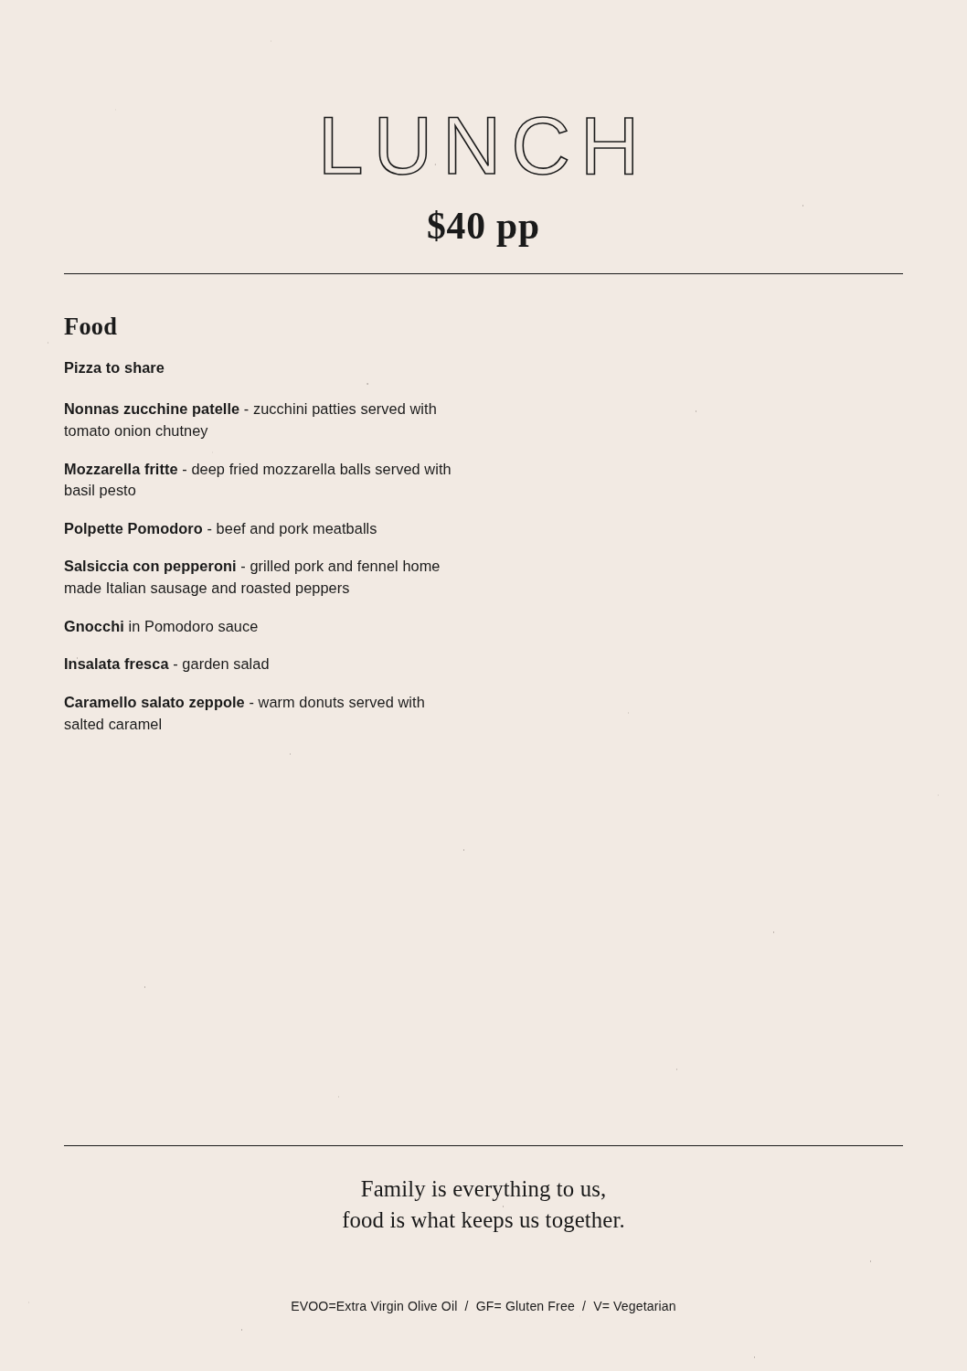LUNCH
$40 pp
Food
Pizza to share
Nonnas zucchine patelle - zucchini patties served with tomato onion chutney
Mozzarella fritte - deep fried mozzarella balls served with basil pesto
Polpette Pomodoro - beef and pork meatballs
Salsiccia con pepperoni - grilled pork and fennel home made Italian sausage and roasted peppers
Gnocchi in Pomodoro sauce
Insalata fresca - garden salad
Caramello salato zeppole - warm donuts served with salted caramel
Family is everything to us,
food is what keeps us together.
EVOO=Extra Virgin Olive Oil / GF= Gluten Free / V= Vegetarian